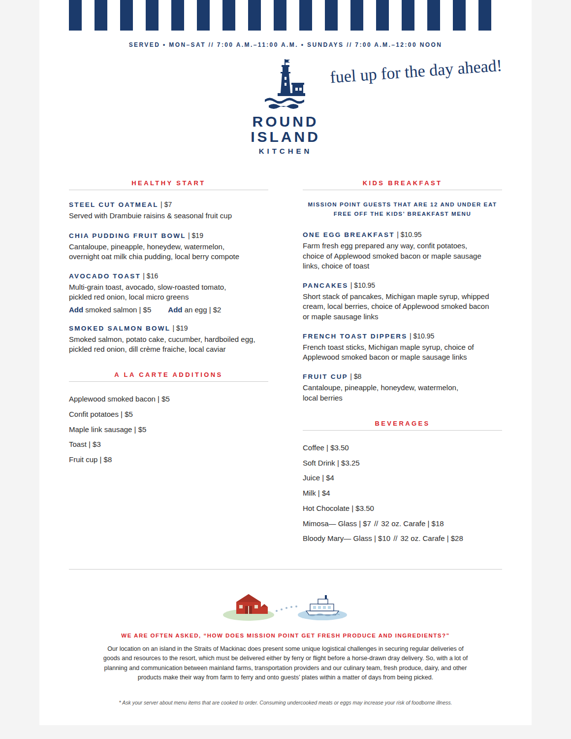SERVED • MON–SAT // 7:00 A.M.–11:00 A.M. • SUNDAYS // 7:00 A.M.–12:00 NOON
fuel up for the day ahead!
ROUND
ISLANDKITCHEN
Healthy Start
STEEL CUT OATMEAL | $7
Served with Drambuie raisins & seasonal fruit cup
CHIA PUDDING FRUIT BOWL | $19
Cantaloupe, pineapple, honeydew, watermelon,
overnight oat milk chia pudding, local berry compote
AVOCADO TOAST | $16
Multi-grain toast, avocado, slow-roasted tomato,
pickled red onion, local micro greens
Add smoked salmon | $5 Add an egg | $2
SMOKED SALMON BOWL | $19
Smoked salmon, potato cake, cucumber, hardboiled egg,
pickled red onion, dill crème fraiche, local caviar
A La Carte Additions
Applewood smoked bacon | $5
Confit potatoes | $5
Maple link sausage | $5
Toast | $3
Fruit cup | $8
Kids Breakfast
MISSION POINT GUESTS THAT ARE 12 AND UNDER EAT
FREE OFF THE KIDS’ BREAKFAST MENU
ONE EGG BREAKFAST | $10.95
Farm fresh egg prepared any way, confit potatoes,
choice of Applewood smoked bacon or maple sausage
links, choice of toast
PANCAKES | $10.95
Short stack of pancakes, Michigan maple syrup, whipped
cream, local berries, choice of Applewood smoked bacon
or maple sausage links
FRENCH TOAST DIPPERS | $10.95
French toast sticks, Michigan maple syrup, choice of
Applewood smoked bacon or maple sausage links
FRUIT CUP | $8
Cantaloupe, pineapple, honeydew, watermelon,
local berries
Beverages
Coffee | $3.50
Soft Drink | $3.25
Juice | $4
Milk | $4
Hot Chocolate | $3.50
Mimosa— Glass | $7//32 oz. Carafe | $18
Bloody Mary— Glass | $10//32 oz. Carafe | $28
We are often asked, “How does Mission Point get fresh produce and ingredients?”
Our location on an island in the Straits of Mackinac does present some unique logistical challenges in securing regular deliveries of goods and resources to the resort, which must be delivered either by ferry or flight before a horse-drawn dray delivery. So, with a lot of planning and communication between mainland farms, transportation providers and our culinary team, fresh produce, dairy, and other products make their way from farm to ferry and onto guests’ plates within a matter of days from being picked.
* Ask your server about menu items that are cooked to order. Consuming undercooked meats or eggs may increase your risk of foodborne illness.